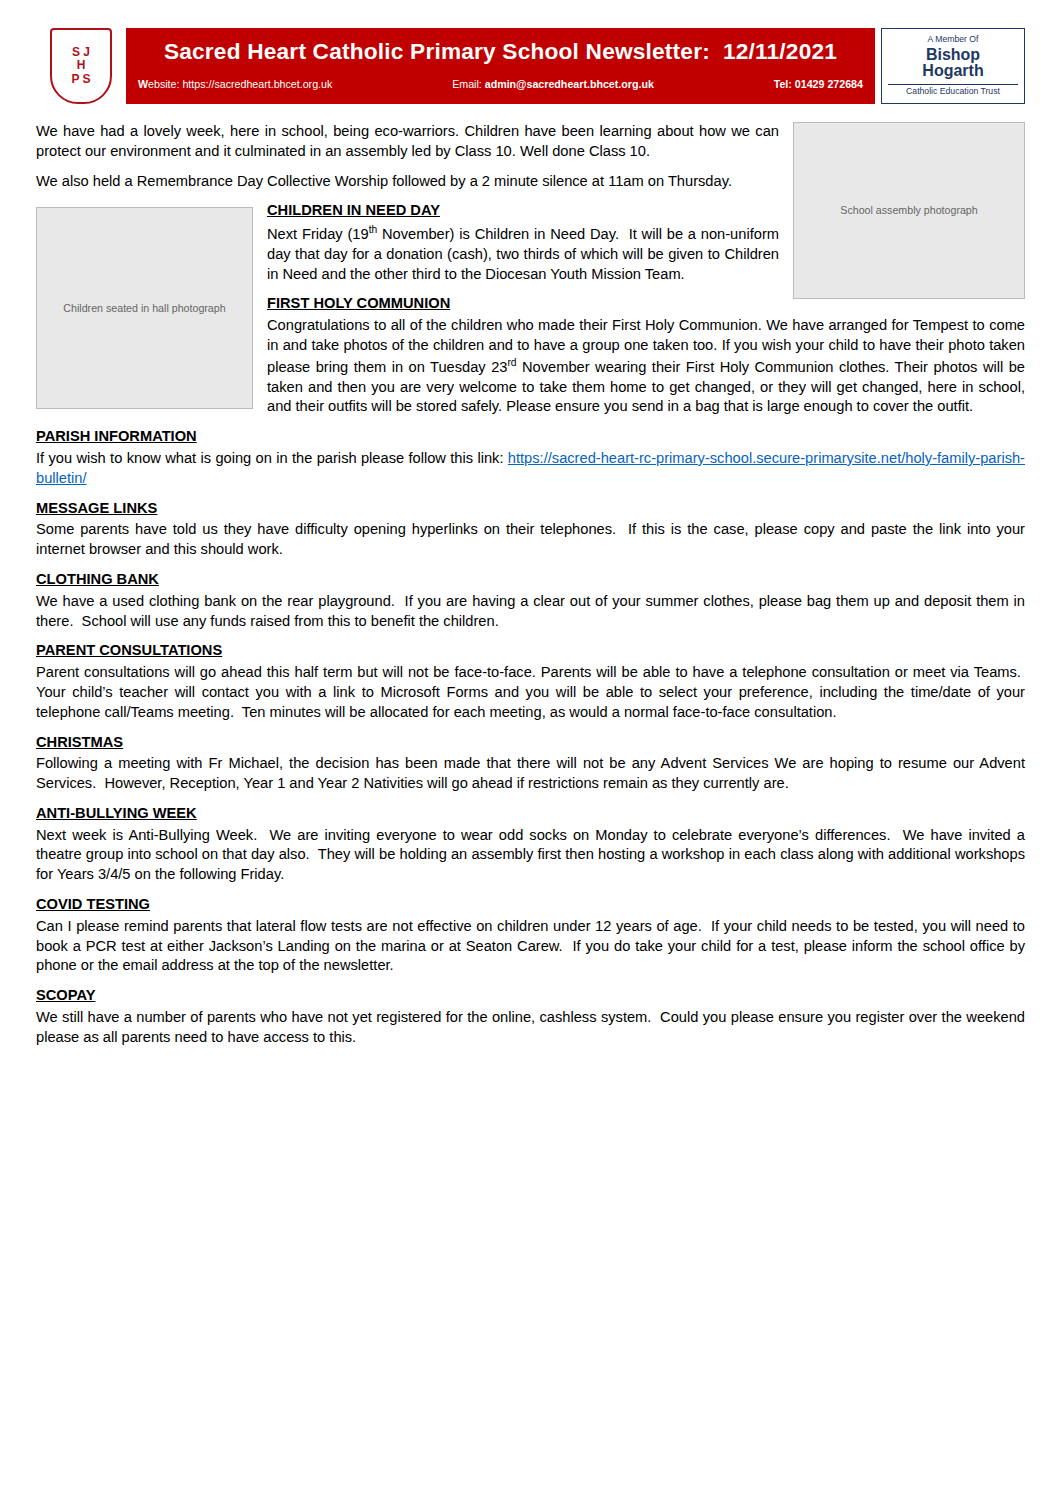S J
H
P S
Sacred Heart Catholic Primary School Newsletter: 12/11/2021
Website: https://sacredheart.bhcet.org.uk Email: admin@sacredheart.bhcet.org.uk Tel: 01429 272684
A Member Of
Bishop
Hogarth
Catholic Education Trust
School assembly photograph
We have had a lovely week, here in school, being eco-warriors. Children have been learning about how we can protect our environment and it culminated in an assembly led by Class 10. Well done Class 10.
We also held a Remembrance Day Collective Worship followed by a 2 minute silence at 11am on Thursday.
Children seated in hall photograph
CHILDREN IN NEED DAY
Next Friday (19th November) is Children in Need Day. It will be a non-uniform day that day for a donation (cash), two thirds of which will be given to Children in Need and the other third to the Diocesan Youth Mission Team.
FIRST HOLY COMMUNION
Congratulations to all of the children who made their First Holy Communion. We have arranged for Tempest to come in and take photos of the children and to have a group one taken too. If you wish your child to have their photo taken please bring them in on Tuesday 23rd November wearing their First Holy Communion clothes. Their photos will be taken and then you are very welcome to take them home to get changed, or they will get changed, here in school, and their outfits will be stored safely. Please ensure you send in a bag that is large enough to cover the outfit.
PARISH INFORMATION
If you wish to know what is going on in the parish please follow this link: https://sacred-heart-rc-primary-school.secure-primarysite.net/holy-family-parish-bulletin/
MESSAGE LINKS
Some parents have told us they have difficulty opening hyperlinks on their telephones. If this is the case, please copy and paste the link into your internet browser and this should work.
CLOTHING BANK
We have a used clothing bank on the rear playground. If you are having a clear out of your summer clothes, please bag them up and deposit them in there. School will use any funds raised from this to benefit the children.
PARENT CONSULTATIONS
Parent consultations will go ahead this half term but will not be face-to-face. Parents will be able to have a telephone consultation or meet via Teams. Your child’s teacher will contact you with a link to Microsoft Forms and you will be able to select your preference, including the time/date of your telephone call/Teams meeting. Ten minutes will be allocated for each meeting, as would a normal face-to-face consultation.
CHRISTMAS
Following a meeting with Fr Michael, the decision has been made that there will not be any Advent Services We are hoping to resume our Advent Services. However, Reception, Year 1 and Year 2 Nativities will go ahead if restrictions remain as they currently are.
ANTI-BULLYING WEEK
Next week is Anti-Bullying Week. We are inviting everyone to wear odd socks on Monday to celebrate everyone’s differences. We have invited a theatre group into school on that day also. They will be holding an assembly first then hosting a workshop in each class along with additional workshops for Years 3/4/5 on the following Friday.
COVID TESTING
Can I please remind parents that lateral flow tests are not effective on children under 12 years of age. If your child needs to be tested, you will need to book a PCR test at either Jackson’s Landing on the marina or at Seaton Carew. If you do take your child for a test, please inform the school office by phone or the email address at the top of the newsletter.
SCOPAY
We still have a number of parents who have not yet registered for the online, cashless system. Could you please ensure you register over the weekend please as all parents need to have access to this.